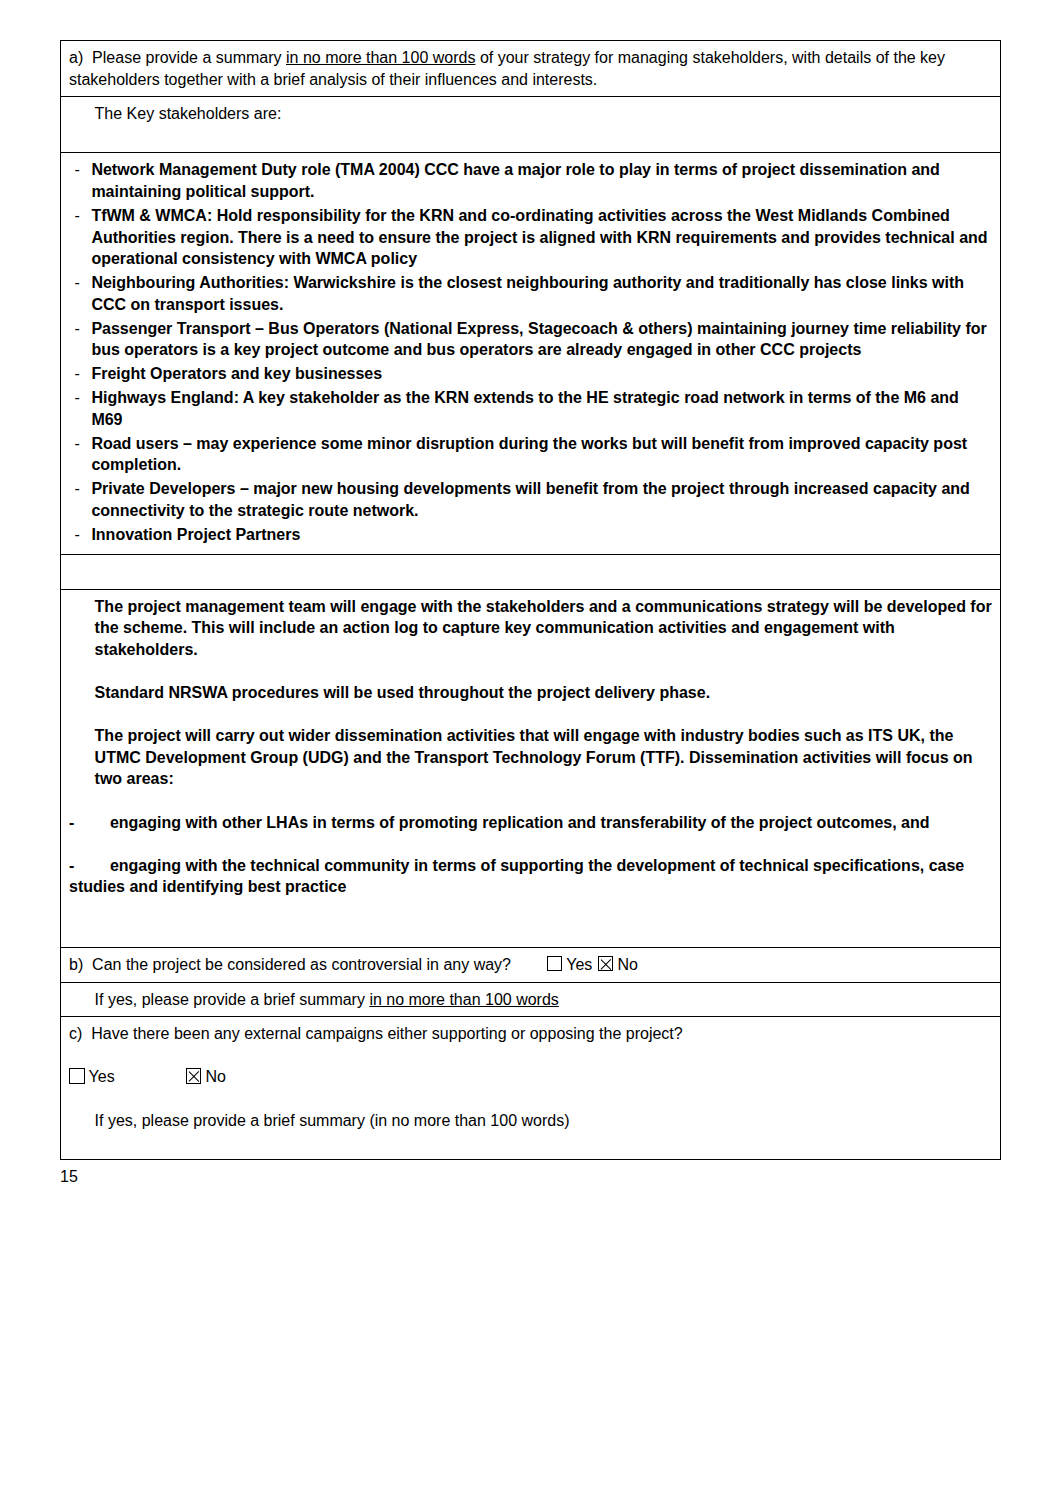| a) Please provide a summary in no more than 100 words of your strategy for managing stakeholders, with details of the key stakeholders together with a brief analysis of their influences and interests. |
| The Key stakeholders are: |
| Network Management Duty role (TMA 2004) CCC have a major role to play in terms of project dissemination and maintaining political support. TfWM & WMCA: Hold responsibility for the KRN and co-ordinating activities across the West Midlands Combined Authorities region. There is a need to ensure the project is aligned with KRN requirements and provides technical and operational consistency with WMCA policy Neighbouring Authorities: Warwickshire is the closest neighbouring authority and traditionally has close links with CCC on transport issues. Passenger Transport – Bus Operators (National Express, Stagecoach & others) maintaining journey time reliability for bus operators is a key project outcome and bus operators are already engaged in other CCC projects Freight Operators and key businesses Highways England: A key stakeholder as the KRN extends to the HE strategic road network in terms of the M6 and M69 Road users – may experience some minor disruption during the works but will benefit from improved capacity post completion. Private Developers – major new housing developments will benefit from the project through increased capacity and connectivity to the strategic route network. Innovation Project Partners |
| The project management team will engage with the stakeholders and a communications strategy will be developed for the scheme. This will include an action log to capture key communication activities and engagement with stakeholders. Standard NRSWA procedures will be used throughout the project delivery phase. The project will carry out wider dissemination activities that will engage with industry bodies such as ITS UK, the UTMC Development Group (UDG) and the Transport Technology Forum (TTF). Dissemination activities will focus on two areas: - engaging with other LHAs in terms of promoting replication and transferability of the project outcomes, and - engaging with the technical community in terms of supporting the development of technical specifications, case studies and identifying best practice |
| b) Can the project be considered as controversial in any way? Yes No |
| If yes, please provide a brief summary in no more than 100 words |
| c) Have there been any external campaigns either supporting or opposing the project? Yes No If yes, please provide a brief summary (in no more than 100 words) |
15